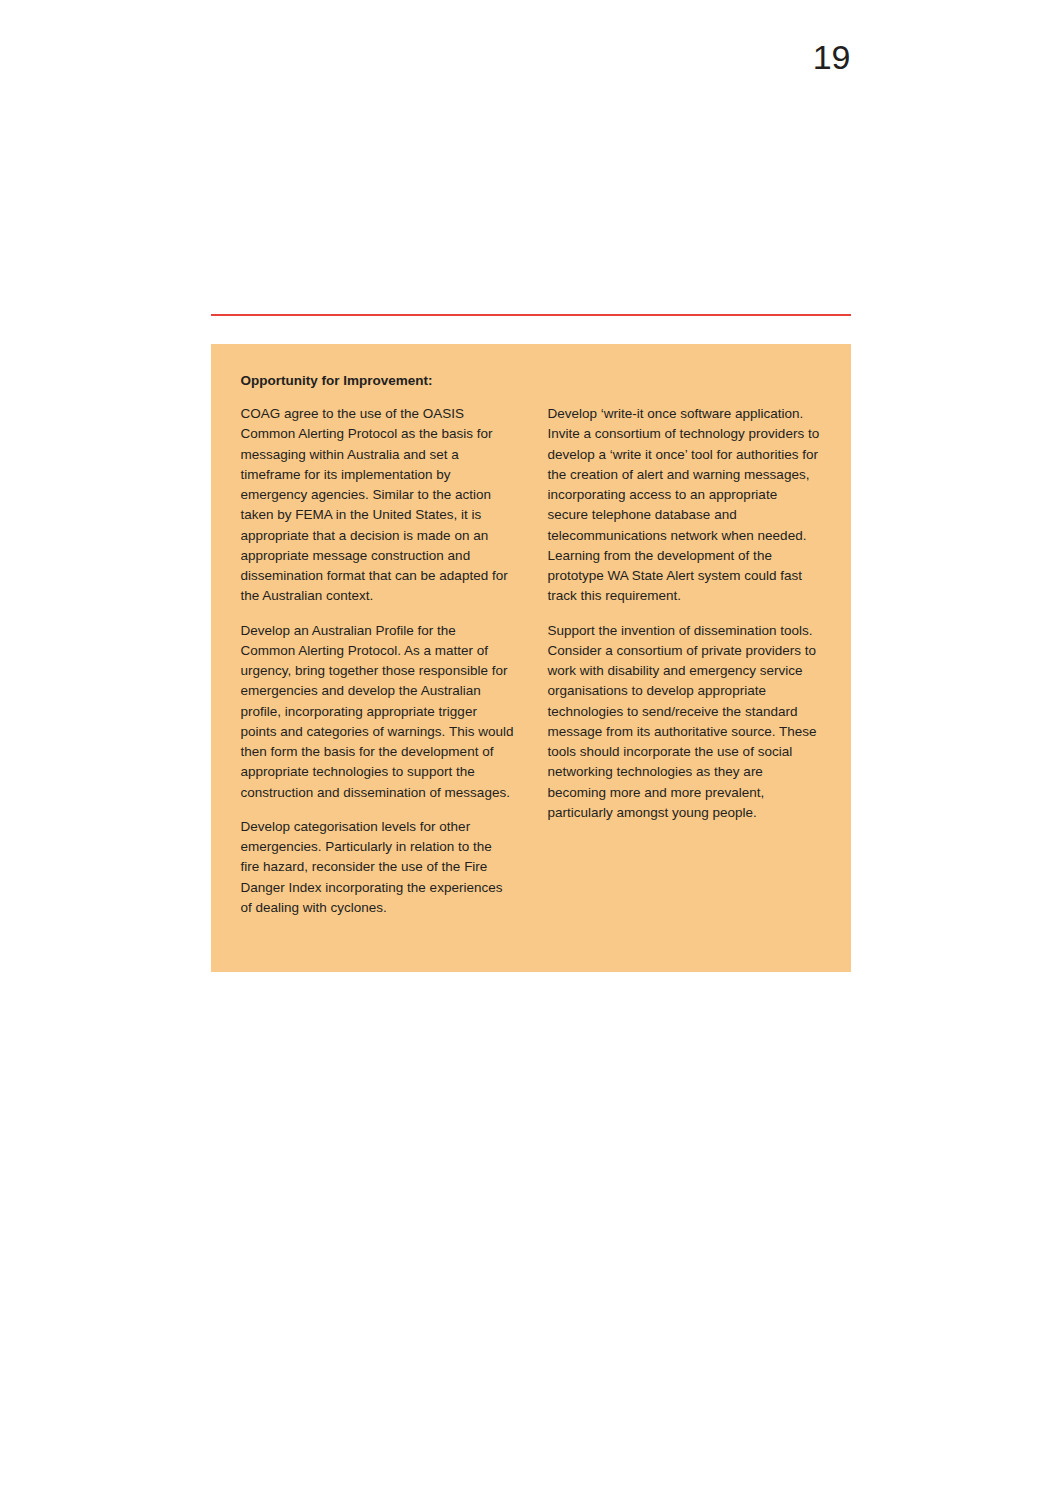19
Opportunity for Improvement:
COAG agree to the use of the OASIS Common Alerting Protocol as the basis for messaging within Australia and set a timeframe for its implementation by emergency agencies. Similar to the action taken by FEMA in the United States, it is appropriate that a decision is made on an appropriate message construction and dissemination format that can be adapted for the Australian context.
Develop an Australian Profile for the Common Alerting Protocol. As a matter of urgency, bring together those responsible for emergencies and develop the Australian profile, incorporating appropriate trigger points and categories of warnings. This would then form the basis for the development of appropriate technologies to support the construction and dissemination of messages.
Develop categorisation levels for other emergencies. Particularly in relation to the fire hazard, reconsider the use of the Fire Danger Index incorporating the experiences of dealing with cyclones.
Develop ‘write-it once software application. Invite a consortium of technology providers to develop a ‘write it once’ tool for authorities for the creation of alert and warning messages, incorporating access to an appropriate secure telephone database and telecommunications network when needed. Learning from the development of the prototype WA State Alert system could fast track this requirement.
Support the invention of dissemination tools. Consider a consortium of private providers to work with disability and emergency service organisations to develop appropriate technologies to send/receive the standard message from its authoritative source. These tools should incorporate the use of social networking technologies as they are becoming more and more prevalent, particularly amongst young people.